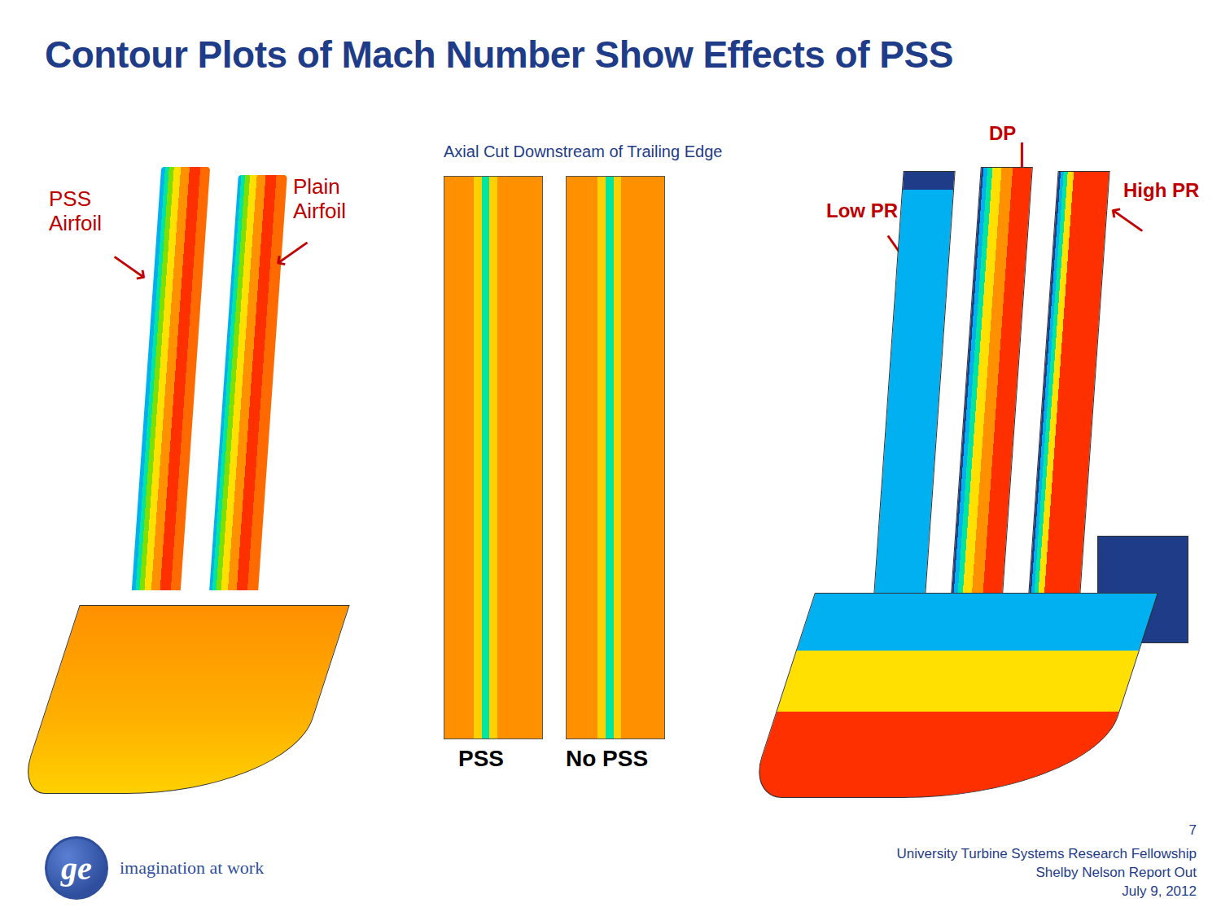Contour Plots of Mach Number Show Effects of PSS
PSS
Airfoil
⟶
Plain
Airfoil
⟶
Axial Cut Downstream of Trailing Edge
PSS No PSS
DP
⟶
High PR
⟶
Low PR
⟶
7
University Turbine Systems Research Fellowship
Shelby Nelson Report Out
July 9, 2012
ge
imagination at work